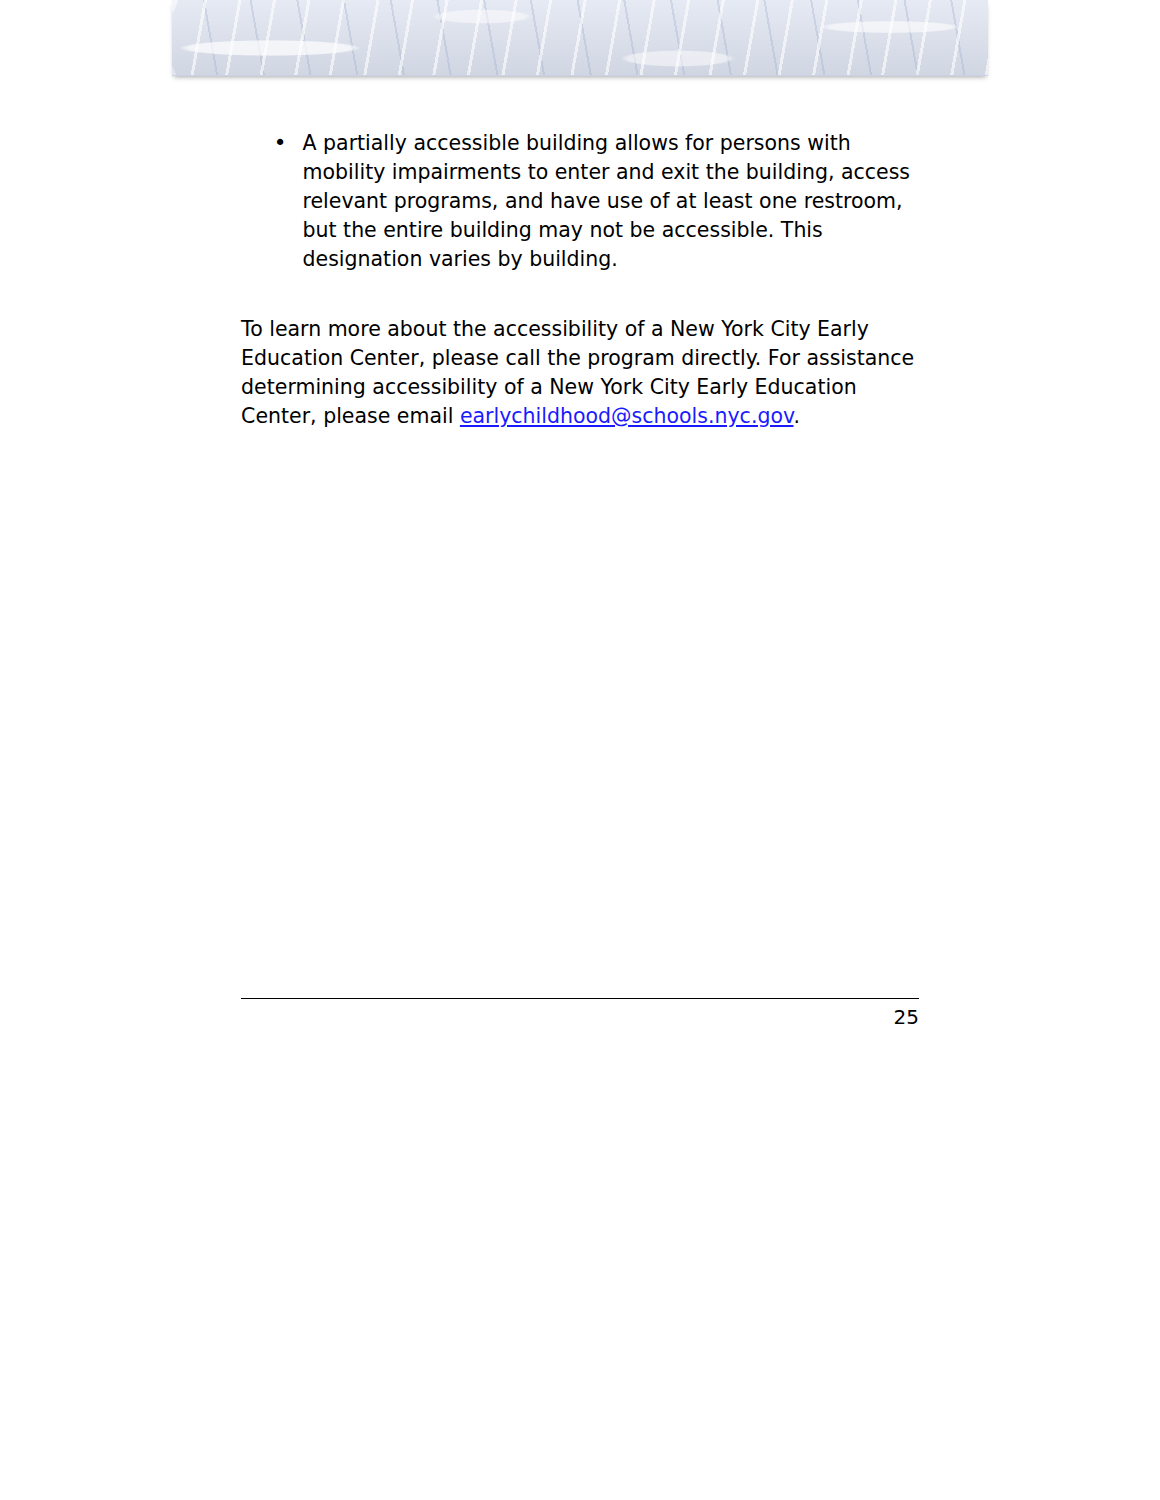A partially accessible building allows for persons with mobility impairments to enter and exit the building, access relevant programs, and have use of at least one restroom, but the entire building may not be accessible. This designation varies by building.
To learn more about the accessibility of a New York City Early Education Center, please call the program directly. For assistance determining accessibility of a New York City Early Education Center, please email earlychildhood@schools.nyc.gov.
25